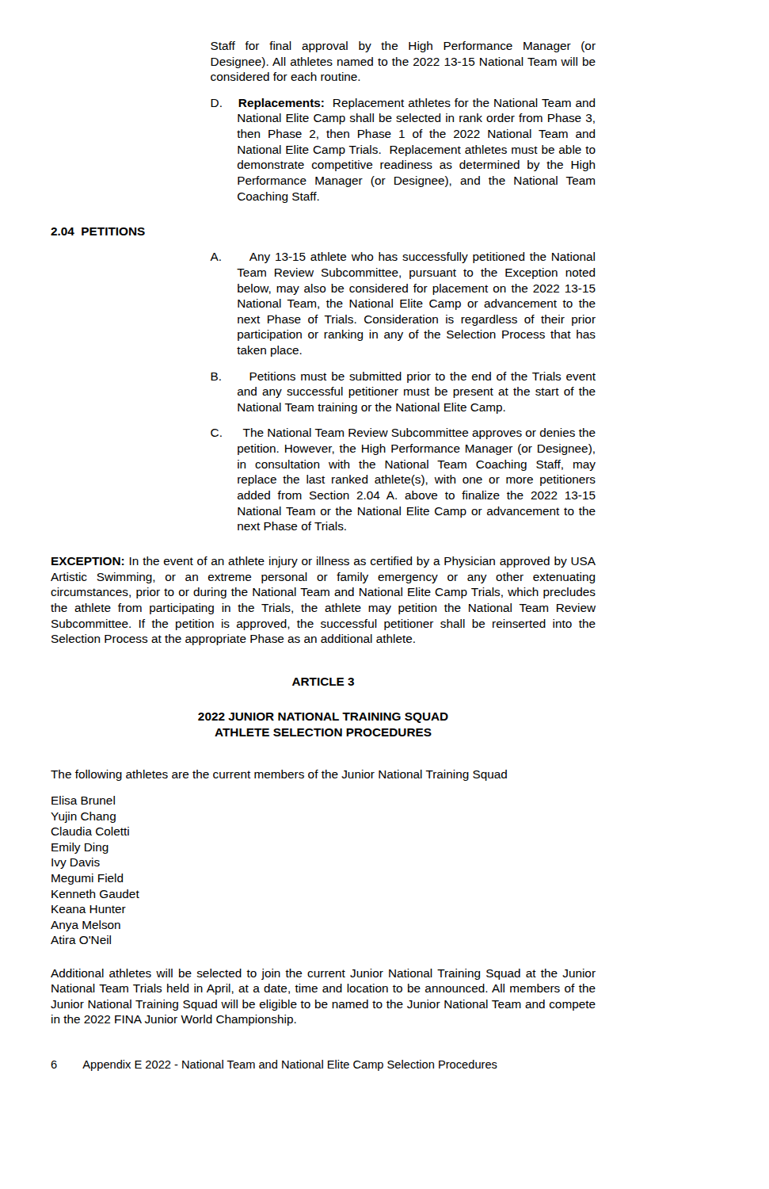Staff for final approval by the High Performance Manager (or Designee). All athletes named to the 2022 13-15 National Team will be considered for each routine.
D. Replacements: Replacement athletes for the National Team and National Elite Camp shall be selected in rank order from Phase 3, then Phase 2, then Phase 1 of the 2022 National Team and National Elite Camp Trials. Replacement athletes must be able to demonstrate competitive readiness as determined by the High Performance Manager (or Designee), and the National Team Coaching Staff.
2.04 PETITIONS
A. Any 13-15 athlete who has successfully petitioned the National Team Review Subcommittee, pursuant to the Exception noted below, may also be considered for placement on the 2022 13-15 National Team, the National Elite Camp or advancement to the next Phase of Trials. Consideration is regardless of their prior participation or ranking in any of the Selection Process that has taken place.
B. Petitions must be submitted prior to the end of the Trials event and any successful petitioner must be present at the start of the National Team training or the National Elite Camp.
C. The National Team Review Subcommittee approves or denies the petition. However, the High Performance Manager (or Designee), in consultation with the National Team Coaching Staff, may replace the last ranked athlete(s), with one or more petitioners added from Section 2.04 A. above to finalize the 2022 13-15 National Team or the National Elite Camp or advancement to the next Phase of Trials.
EXCEPTION: In the event of an athlete injury or illness as certified by a Physician approved by USA Artistic Swimming, or an extreme personal or family emergency or any other extenuating circumstances, prior to or during the National Team and National Elite Camp Trials, which precludes the athlete from participating in the Trials, the athlete may petition the National Team Review Subcommittee. If the petition is approved, the successful petitioner shall be reinserted into the Selection Process at the appropriate Phase as an additional athlete.
ARTICLE 3
2022 JUNIOR NATIONAL TRAINING SQUAD
ATHLETE SELECTION PROCEDURES
The following athletes are the current members of the Junior National Training Squad
Elisa Brunel
Yujin Chang
Claudia Coletti
Emily Ding
Ivy Davis
Megumi Field
Kenneth Gaudet
Keana Hunter
Anya Melson
Atira O'Neil
Additional athletes will be selected to join the current Junior National Training Squad at the Junior National Team Trials held in April, at a date, time and location to be announced. All members of the Junior National Training Squad will be eligible to be named to the Junior National Team and compete in the 2022 FINA Junior World Championship.
6 Appendix E 2022 - National Team and National Elite Camp Selection Procedures